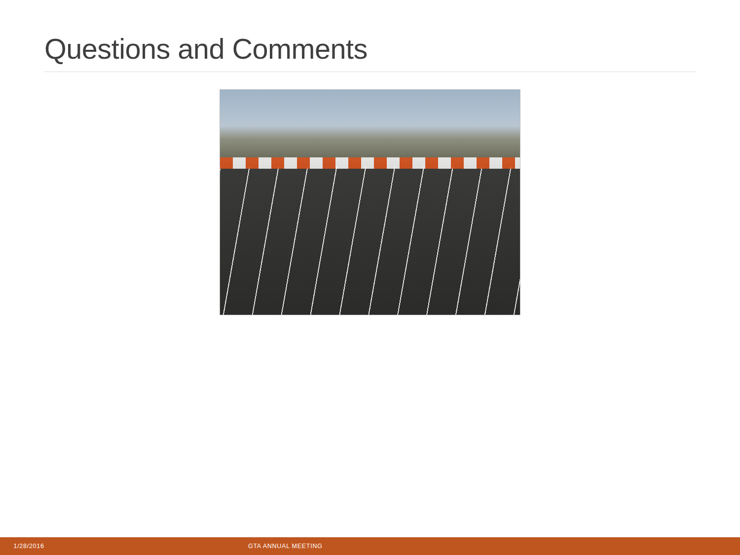Questions and Comments
1/28/2016 GTA Annual Meeting